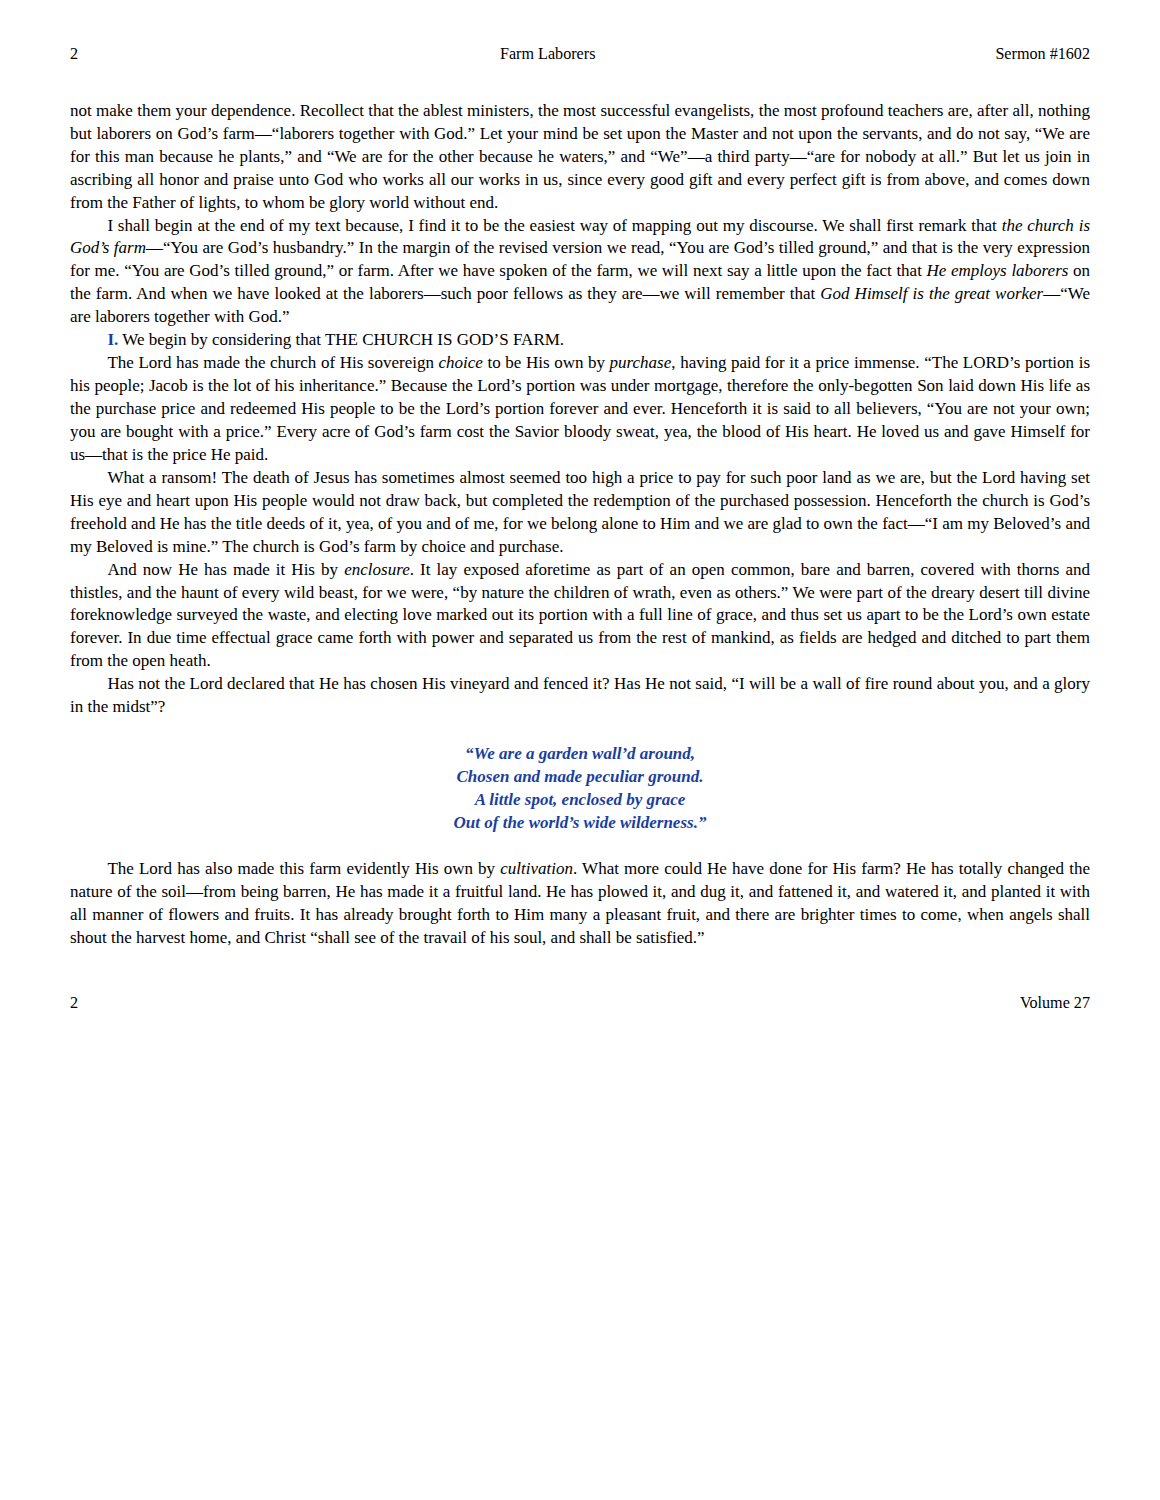2
Farm Laborers
Sermon #1602
not make them your dependence. Recollect that the ablest ministers, the most successful evangelists, the most profound teachers are, after all, nothing but laborers on God’s farm—“laborers together with God.” Let your mind be set upon the Master and not upon the servants, and do not say, “We are for this man because he plants,” and “We are for the other because he waters,” and “We”—a third party—“are for nobody at all.” But let us join in ascribing all honor and praise unto God who works all our works in us, since every good gift and every perfect gift is from above, and comes down from the Father of lights, to whom be glory world without end.
I shall begin at the end of my text because, I find it to be the easiest way of mapping out my discourse. We shall first remark that the church is God’s farm—“You are God’s husbandry.” In the margin of the revised version we read, “You are God’s tilled ground,” and that is the very expression for me. “You are God’s tilled ground,” or farm. After we have spoken of the farm, we will next say a little upon the fact that He employs laborers on the farm. And when we have looked at the laborers—such poor fellows as they are—we will remember that God Himself is the great worker—“We are laborers together with God.”
I. We begin by considering that THE CHURCH IS GOD’S FARM.
The Lord has made the church of His sovereign choice to be His own by purchase, having paid for it a price immense. “The LORD’s portion is his people; Jacob is the lot of his inheritance.” Because the Lord’s portion was under mortgage, therefore the only-begotten Son laid down His life as the purchase price and redeemed His people to be the Lord’s portion forever and ever. Henceforth it is said to all believers, “You are not your own; you are bought with a price.” Every acre of God’s farm cost the Savior bloody sweat, yea, the blood of His heart. He loved us and gave Himself for us—that is the price He paid.
What a ransom! The death of Jesus has sometimes almost seemed too high a price to pay for such poor land as we are, but the Lord having set His eye and heart upon His people would not draw back, but completed the redemption of the purchased possession. Henceforth the church is God’s freehold and He has the title deeds of it, yea, of you and of me, for we belong alone to Him and we are glad to own the fact—“I am my Beloved’s and my Beloved is mine.” The church is God’s farm by choice and purchase.
And now He has made it His by enclosure. It lay exposed aforetime as part of an open common, bare and barren, covered with thorns and thistles, and the haunt of every wild beast, for we were, “by nature the children of wrath, even as others.” We were part of the dreary desert till divine foreknowledge surveyed the waste, and electing love marked out its portion with a full line of grace, and thus set us apart to be the Lord’s own estate forever. In due time effectual grace came forth with power and separated us from the rest of mankind, as fields are hedged and ditched to part them from the open heath.
Has not the Lord declared that He has chosen His vineyard and fenced it? Has He not said, “I will be a wall of fire round about you, and a glory in the midst”?
“We are a garden wall’d around,
Chosen and made peculiar ground.
A little spot, enclosed by grace
Out of the world’s wide wilderness.”
The Lord has also made this farm evidently His own by cultivation. What more could He have done for His farm? He has totally changed the nature of the soil—from being barren, He has made it a fruitful land. He has plowed it, and dug it, and fattened it, and watered it, and planted it with all manner of flowers and fruits. It has already brought forth to Him many a pleasant fruit, and there are brighter times to come, when angels shall shout the harvest home, and Christ “shall see of the travail of his soul, and shall be satisfied.”
2
Volume 27